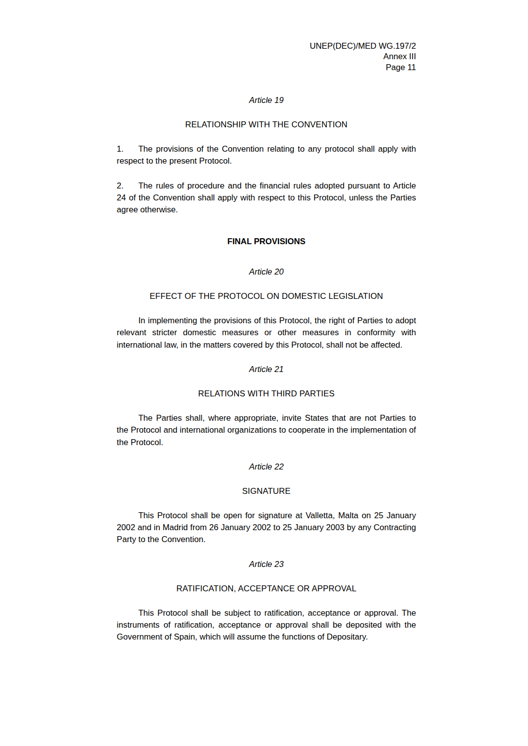UNEP(DEC)/MED WG.197/2
Annex III
Page 11
Article 19
RELATIONSHIP WITH THE CONVENTION
1. The provisions of the Convention relating to any protocol shall apply with respect to the present Protocol.
2. The rules of procedure and the financial rules adopted pursuant to Article 24 of the Convention shall apply with respect to this Protocol, unless the Parties agree otherwise.
FINAL PROVISIONS
Article 20
EFFECT OF THE PROTOCOL ON DOMESTIC LEGISLATION
In implementing the provisions of this Protocol, the right of Parties to adopt relevant stricter domestic measures or other measures in conformity with international law, in the matters covered by this Protocol, shall not be affected.
Article 21
RELATIONS WITH THIRD PARTIES
The Parties shall, where appropriate, invite States that are not Parties to the Protocol and international organizations to cooperate in the implementation of the Protocol.
Article 22
SIGNATURE
This Protocol shall be open for signature at Valletta, Malta on 25 January 2002 and in Madrid from 26 January 2002 to 25 January 2003 by any Contracting Party to the Convention.
Article 23
RATIFICATION, ACCEPTANCE OR APPROVAL
This Protocol shall be subject to ratification, acceptance or approval. The instruments of ratification, acceptance or approval shall be deposited with the Government of Spain, which will assume the functions of Depositary.